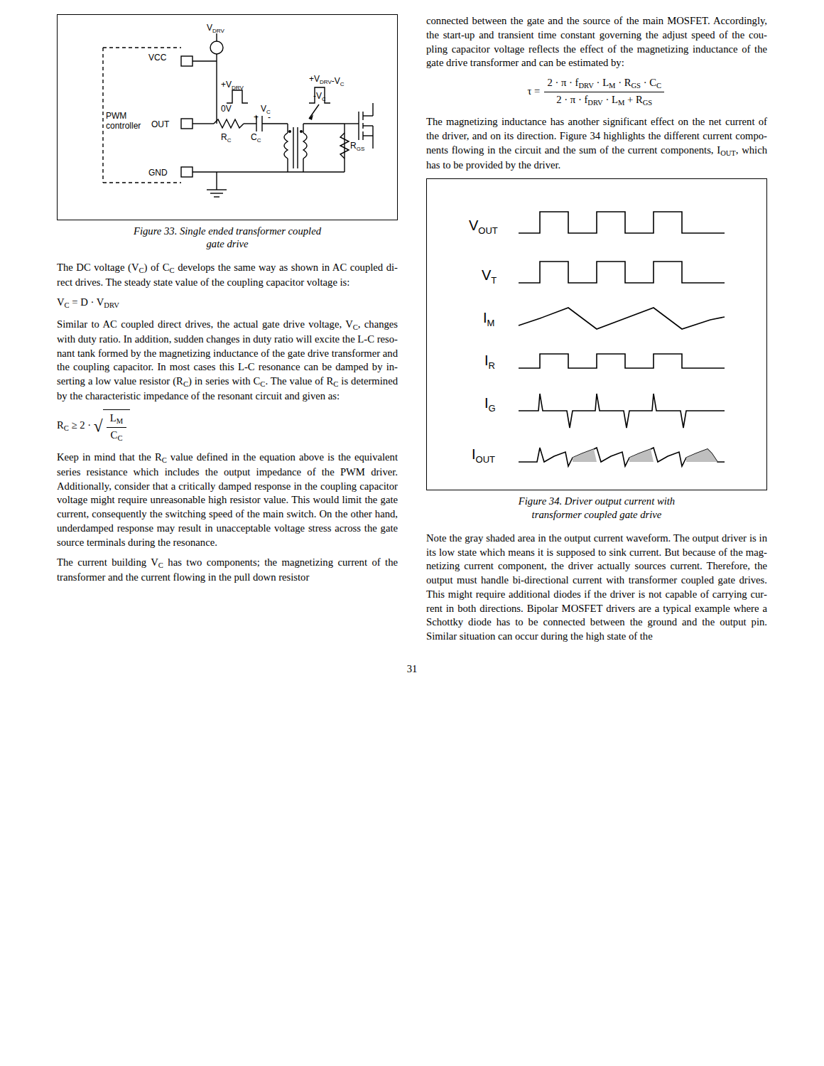VDRV VCC PWM controller OUT GND RC CC RGS +VDRV 0V VC + - +VDRV-VC -VC
Figure 33. Single ended transformer coupled
gate drive
The DC voltage (VC) of CC develops the same way as shown in AC coupled direct drives. The steady state value of the coupling capacitor voltage is:
VC = D · VDRV
Similar to AC coupled direct drives, the actual gate drive voltage, VC, changes with duty ratio. In addition, sudden changes in duty ratio will excite the L-C resonant tank formed by the magnetizing inductance of the gate drive transformer and the coupling capacitor. In most cases this L-C resonance can be damped by inserting a low value resistor (RC) in series with CC. The value of RC is determined by the characteristic impedance of the resonant circuit and given as:
RC ≥ 2 · √LM CC
Keep in mind that the RC value defined in the equation above is the equivalent series resistance which includes the output impedance of the PWM driver. Additionally, consider that a critically damped response in the coupling capacitor voltage might require unreasonable high resistor value. This would limit the gate current, consequently the switching speed of the main switch. On the other hand, underdamped response may result in unacceptable voltage stress across the gate source terminals during the resonance.
The current building VC has two components; the magnetizing current of the transformer and the current flowing in the pull down resistor
connected between the gate and the source of the main MOSFET. Accordingly, the start-up and transient time constant governing the adjust speed of the coupling capacitor voltage reflects the effect of the magnetizing inductance of the gate drive transformer and can be estimated by:
τ = 2 · π · fDRV · LM · RGS · CC 2 · π · fDRV · LM + RGS
The magnetizing inductance has another significant effect on the net current of the driver, and on its direction. Figure 34 highlights the different current components flowing in the circuit and the sum of the current components, IOUT, which has to be provided by the driver.
VOUT VT IM IR IG IOUT
Figure 34. Driver output current with
transformer coupled gate drive
Note the gray shaded area in the output current waveform. The output driver is in its low state which means it is supposed to sink current. But because of the magnetizing current component, the driver actually sources current. Therefore, the output must handle bi-directional current with transformer coupled gate drives. This might require additional diodes if the driver is not capable of carrying current in both directions. Bipolar MOSFET drivers are a typical example where a Schottky diode has to be connected between the ground and the output pin. Similar situation can occur during the high state of the
31